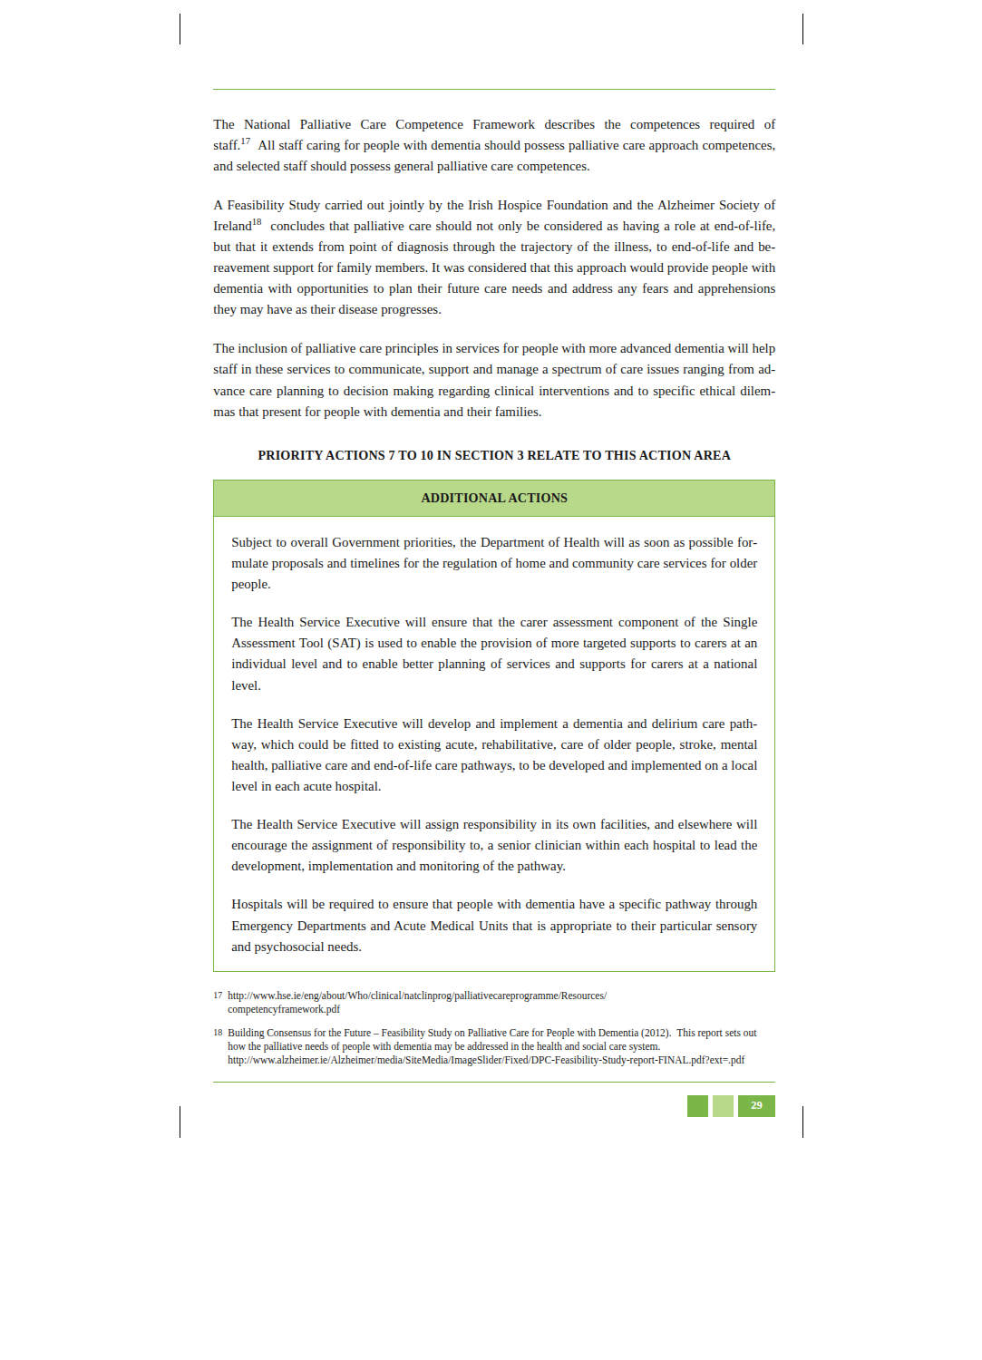The National Palliative Care Competence Framework describes the competences required of staff.17 All staff caring for people with dementia should possess palliative care approach competences, and selected staff should possess general palliative care competences.
A Feasibility Study carried out jointly by the Irish Hospice Foundation and the Alzheimer Society of Ireland18 concludes that palliative care should not only be considered as having a role at end-of-life, but that it extends from point of diagnosis through the trajectory of the illness, to end-of-life and bereavement support for family members. It was considered that this approach would provide people with dementia with opportunities to plan their future care needs and address any fears and apprehensions they may have as their disease progresses.
The inclusion of palliative care principles in services for people with more advanced dementia will help staff in these services to communicate, support and manage a spectrum of care issues ranging from advance care planning to decision making regarding clinical interventions and to specific ethical dilemmas that present for people with dementia and their families.
PRIORITY ACTIONS 7 TO 10 IN SECTION 3 RELATE TO THIS ACTION AREA
ADDITIONAL ACTIONS
Subject to overall Government priorities, the Department of Health will as soon as possible formulate proposals and timelines for the regulation of home and community care services for older people.
The Health Service Executive will ensure that the carer assessment component of the Single Assessment Tool (SAT) is used to enable the provision of more targeted supports to carers at an individual level and to enable better planning of services and supports for carers at a national level.
The Health Service Executive will develop and implement a dementia and delirium care pathway, which could be fitted to existing acute, rehabilitative, care of older people, stroke, mental health, palliative care and end-of-life care pathways, to be developed and implemented on a local level in each acute hospital.
The Health Service Executive will assign responsibility in its own facilities, and elsewhere will encourage the assignment of responsibility to, a senior clinician within each hospital to lead the development, implementation and monitoring of the pathway.
Hospitals will be required to ensure that people with dementia have a specific pathway through Emergency Departments and Acute Medical Units that is appropriate to their particular sensory and psychosocial needs.
17
http://www.hse.ie/eng/about/Who/clinical/natclinprog/palliativecareprogramme/Resources/
competencyframework.pdf
18
Building Consensus for the Future – Feasibility Study on Palliative Care for People with Dementia (2012). This report sets out how the palliative needs of people with dementia may be addressed in the health and social care system. http://www.alzheimer.ie/Alzheimer/media/SiteMedia/ImageSlider/Fixed/DPC-Feasibility-Study-report-FINAL.pdf?ext=.pdf
29